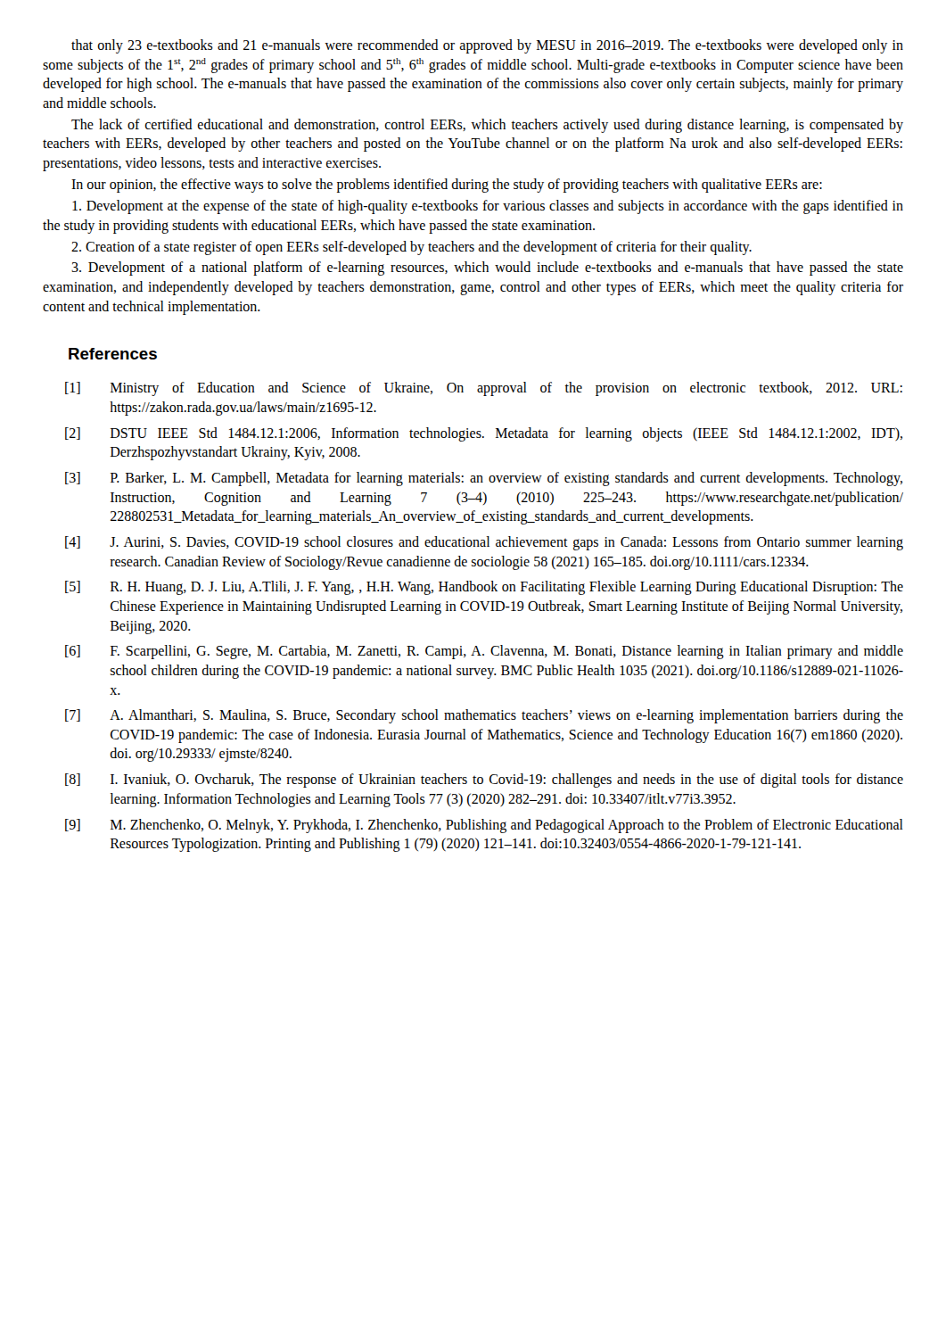that only 23 e-textbooks and 21 e-manuals were recommended or approved by MESU in 2016–2019. The e-textbooks were developed only in some subjects of the 1st, 2nd grades of primary school and 5th, 6th grades of middle school. Multi-grade e-textbooks in Computer science have been developed for high school. The e-manuals that have passed the examination of the commissions also cover only certain subjects, mainly for primary and middle schools.
The lack of certified educational and demonstration, control EERs, which teachers actively used during distance learning, is compensated by teachers with EERs, developed by other teachers and posted on the YouTube channel or on the platform Na urok and also self-developed EERs: presentations, video lessons, tests and interactive exercises.
In our opinion, the effective ways to solve the problems identified during the study of providing teachers with qualitative EERs are:
1. Development at the expense of the state of high-quality e-textbooks for various classes and subjects in accordance with the gaps identified in the study in providing students with educational EERs, which have passed the state examination.
2. Creation of a state register of open EERs self-developed by teachers and the development of criteria for their quality.
3. Development of a national platform of e-learning resources, which would include e-textbooks and e-manuals that have passed the state examination, and independently developed by teachers demonstration, game, control and other types of EERs, which meet the quality criteria for content and technical implementation.
References
Ministry of Education and Science of Ukraine, On approval of the provision on electronic textbook, 2012. URL: https://zakon.rada.gov.ua/laws/main/z1695-12.
DSTU IEEE Std 1484.12.1:2006, Information technologies. Metadata for learning objects (IEEE Std 1484.12.1:2002, IDT), Derzhspozhyvstandart Ukrainy, Kyiv, 2008.
P. Barker, L. M. Campbell, Metadata for learning materials: an overview of existing standards and current developments. Technology, Instruction, Cognition and Learning 7 (3–4) (2010) 225–243. https://www.researchgate.net/publication/ 228802531_Metadata_for_learning_materials_An_overview_of_existing_standards_and_current_developments.
J. Aurini, S. Davies, COVID-19 school closures and educational achievement gaps in Canada: Lessons from Ontario summer learning research. Canadian Review of Sociology/Revue canadienne de sociologie 58 (2021) 165–185. doi.org/10.1111/cars.12334.
R. H. Huang, D. J. Liu, A.Tlili, J. F. Yang, , H.H. Wang, Handbook on Facilitating Flexible Learning During Educational Disruption: The Chinese Experience in Maintaining Undisrupted Learning in COVID-19 Outbreak, Smart Learning Institute of Beijing Normal University, Beijing, 2020.
F. Scarpellini, G. Segre, M. Cartabia, M. Zanetti, R. Campi, A. Clavenna, M. Bonati, Distance learning in Italian primary and middle school children during the COVID-19 pandemic: a national survey. BMC Public Health 1035 (2021). doi.org/10.1186/s12889-021-11026-x.
A. Almanthari, S. Maulina, S. Bruce, Secondary school mathematics teachers’ views on e-learning implementation barriers during the COVID-19 pandemic: The case of Indonesia. Eurasia Journal of Mathematics, Science and Technology Education 16(7) em1860 (2020). doi. org/10.29333/ ejmste/8240.
I. Ivaniuk, O. Ovcharuk, The response of Ukrainian teachers to Covid-19: challenges and needs in the use of digital tools for distance learning. Information Technologies and Learning Tools 77 (3) (2020) 282–291. doi: 10.33407/itlt.v77i3.3952.
M. Zhenchenko, O. Melnyk, Y. Prykhoda, I. Zhenchenko, Publishing and Pedagogical Approach to the Problem of Electronic Educational Resources Typologization. Printing and Publishing 1 (79) (2020) 121–141. doi:10.32403/0554-4866-2020-1-79-121-141.